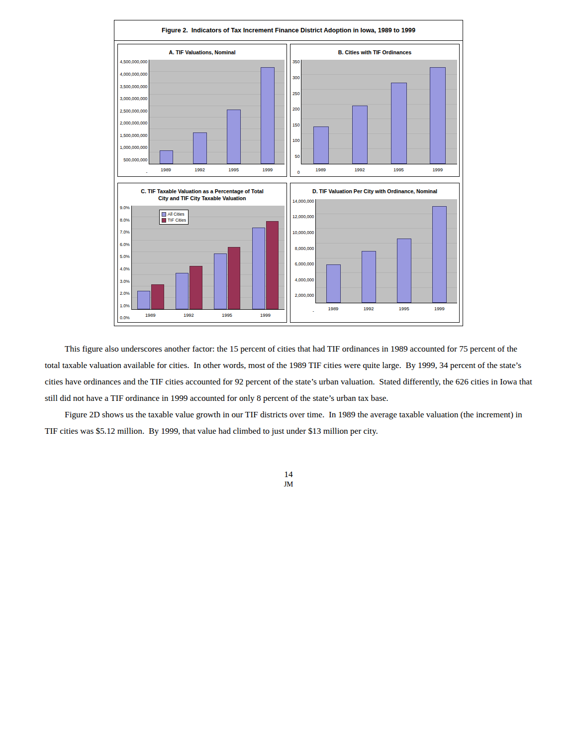Figure 2. Indicators of Tax Increment Finance District Adoption in Iowa, 1989 to 1999
A. TIF Valuations, Nominal
4,500,000,000 4,000,000,000 3,500,000,000 3,000,000,000 2,500,000,000 2,000,000,000 1,500,000,000 1,000,000,000 500,000,000 -
1989199219951999
B. Cities with TIF Ordinances
350 300 250 200 150 100 50 0
1989199219951999
C. TIF Taxable Valuation as a Percentage of Total
City and TIF City Taxable Valuation
9.0% 8.0% 7.0% 6.0% 5.0% 4.0% 3.0% 2.0% 1.0% 0.0%
All Cities
TIF Cities
1989199219951999
D. TIF Valuation Per City with Ordinance, Nominal
14,000,000 12,000,000 10,000,000 8,000,000 6,000,000 4,000,000 2,000,000 -
1989199219951999
This figure also underscores another factor: the 15 percent of cities that had TIF ordinances in 1989 accounted for 75 percent of the total taxable valuation available for cities. In other words, most of the 1989 TIF cities were quite large. By 1999, 34 percent of the state’s cities have ordinances and the TIF cities accounted for 92 percent of the state’s urban valuation. Stated differently, the 626 cities in Iowa that still did not have a TIF ordinance in 1999 accounted for only 8 percent of the state’s urban tax base.
Figure 2D shows us the taxable value growth in our TIF districts over time. In 1989 the average taxable valuation (the increment) in TIF cities was $5.12 million. By 1999, that value had climbed to just under $13 million per city.
14
JM